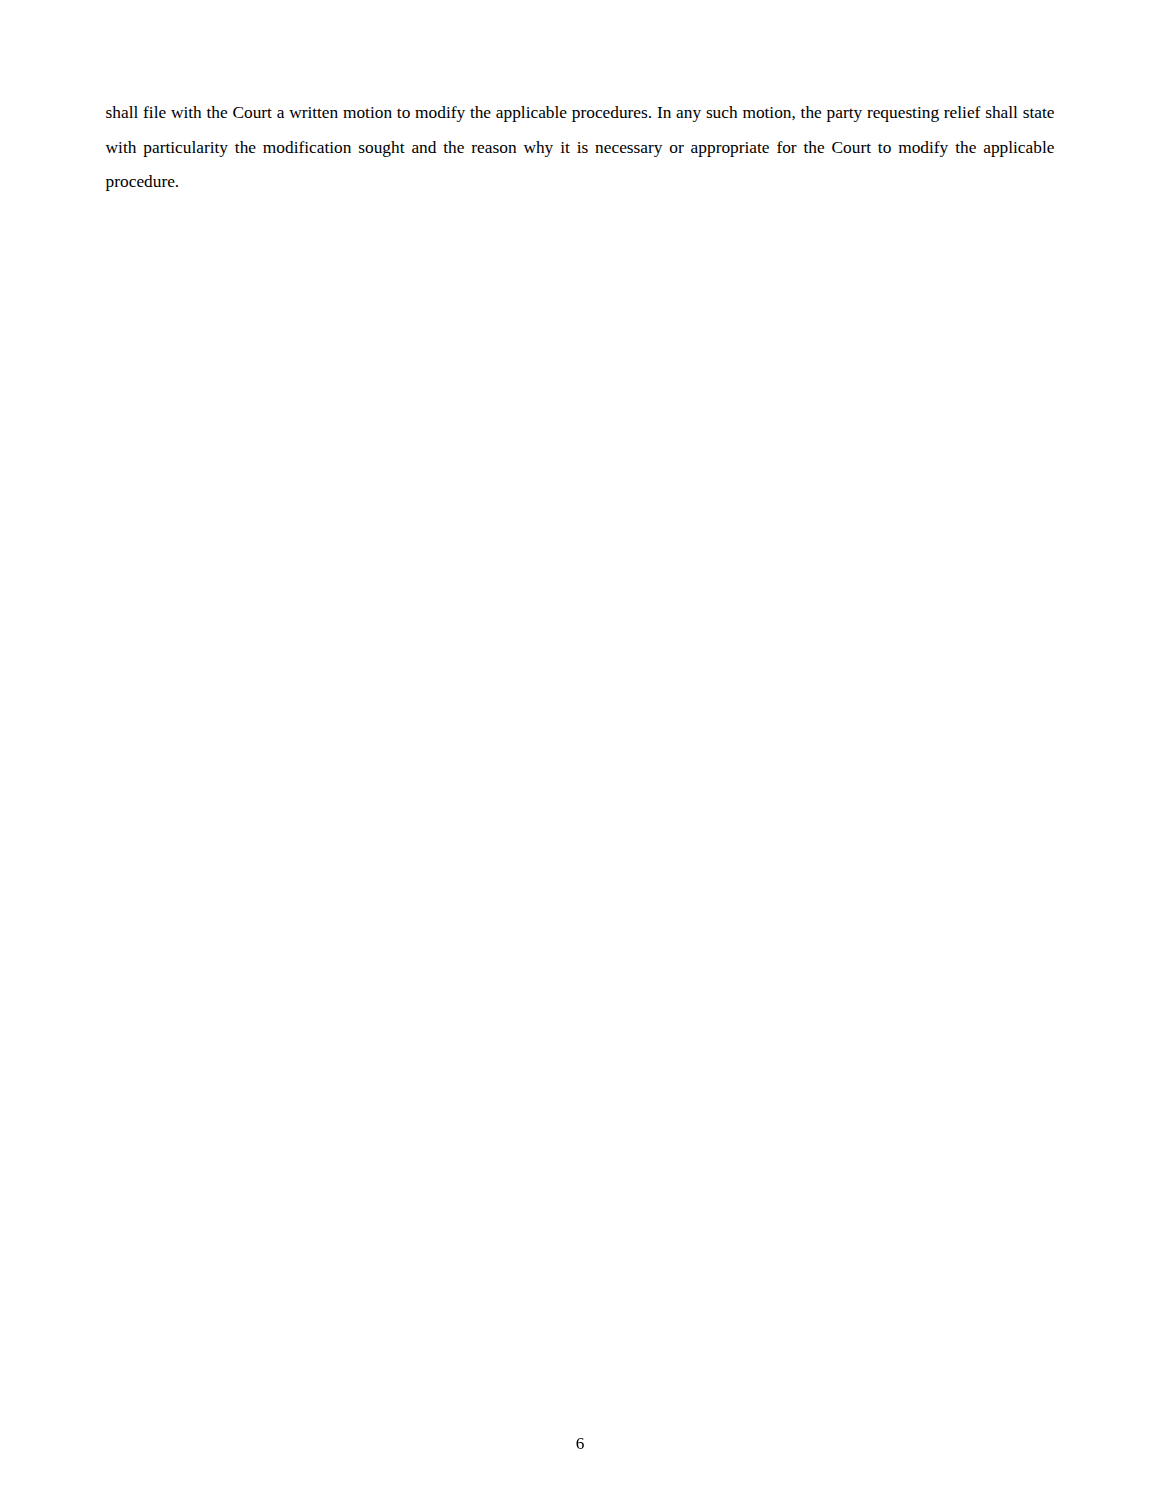shall file with the Court a written motion to modify the applicable procedures. In any such motion, the party requesting relief shall state with particularity the modification sought and the reason why it is necessary or appropriate for the Court to modify the applicable procedure.
6